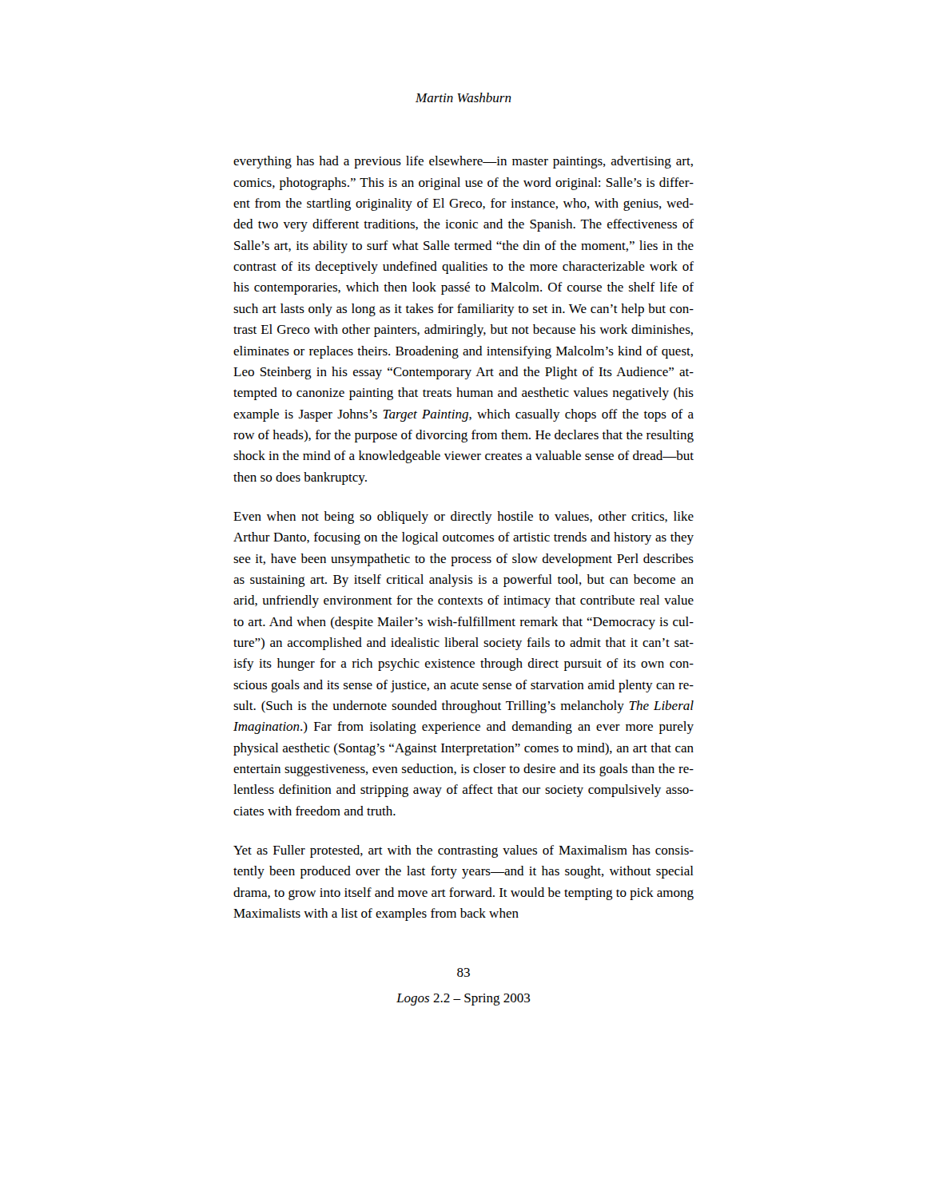Martin Washburn
everything has had a previous life elsewhere—in master paintings, advertising art, comics, photographs.” This is an original use of the word original: Salle’s is different from the startling originality of El Greco, for instance, who, with genius, wedded two very different traditions, the iconic and the Spanish. The effectiveness of Salle’s art, its ability to surf what Salle termed “the din of the moment,” lies in the contrast of its deceptively undefined qualities to the more characterizable work of his contemporaries, which then look passé to Malcolm. Of course the shelf life of such art lasts only as long as it takes for familiarity to set in. We can’t help but contrast El Greco with other painters, admiringly, but not because his work diminishes, eliminates or replaces theirs. Broadening and intensifying Malcolm’s kind of quest, Leo Steinberg in his essay “Contemporary Art and the Plight of Its Audience” attempted to canonize painting that treats human and aesthetic values negatively (his example is Jasper Johns’s Target Painting, which casually chops off the tops of a row of heads), for the purpose of divorcing from them. He declares that the resulting shock in the mind of a knowledgeable viewer creates a valuable sense of dread—but then so does bankruptcy.
Even when not being so obliquely or directly hostile to values, other critics, like Arthur Danto, focusing on the logical outcomes of artistic trends and history as they see it, have been unsympathetic to the process of slow development Perl describes as sustaining art. By itself critical analysis is a powerful tool, but can become an arid, unfriendly environment for the contexts of intimacy that contribute real value to art. And when (despite Mailer’s wish-fulfillment remark that “Democracy is culture”) an accomplished and idealistic liberal society fails to admit that it can’t satisfy its hunger for a rich psychic existence through direct pursuit of its own conscious goals and its sense of justice, an acute sense of starvation amid plenty can result. (Such is the undernote sounded throughout Trilling’s melancholy The Liberal Imagination.) Far from isolating experience and demanding an ever more purely physical aesthetic (Sontag’s “Against Interpretation” comes to mind), an art that can entertain suggestiveness, even seduction, is closer to desire and its goals than the relentless definition and stripping away of affect that our society compulsively associates with freedom and truth.
Yet as Fuller protested, art with the contrasting values of Maximalism has consistently been produced over the last forty years—and it has sought, without special drama, to grow into itself and move art forward. It would be tempting to pick among Maximalists with a list of examples from back when
83
Logos 2.2 – Spring 2003